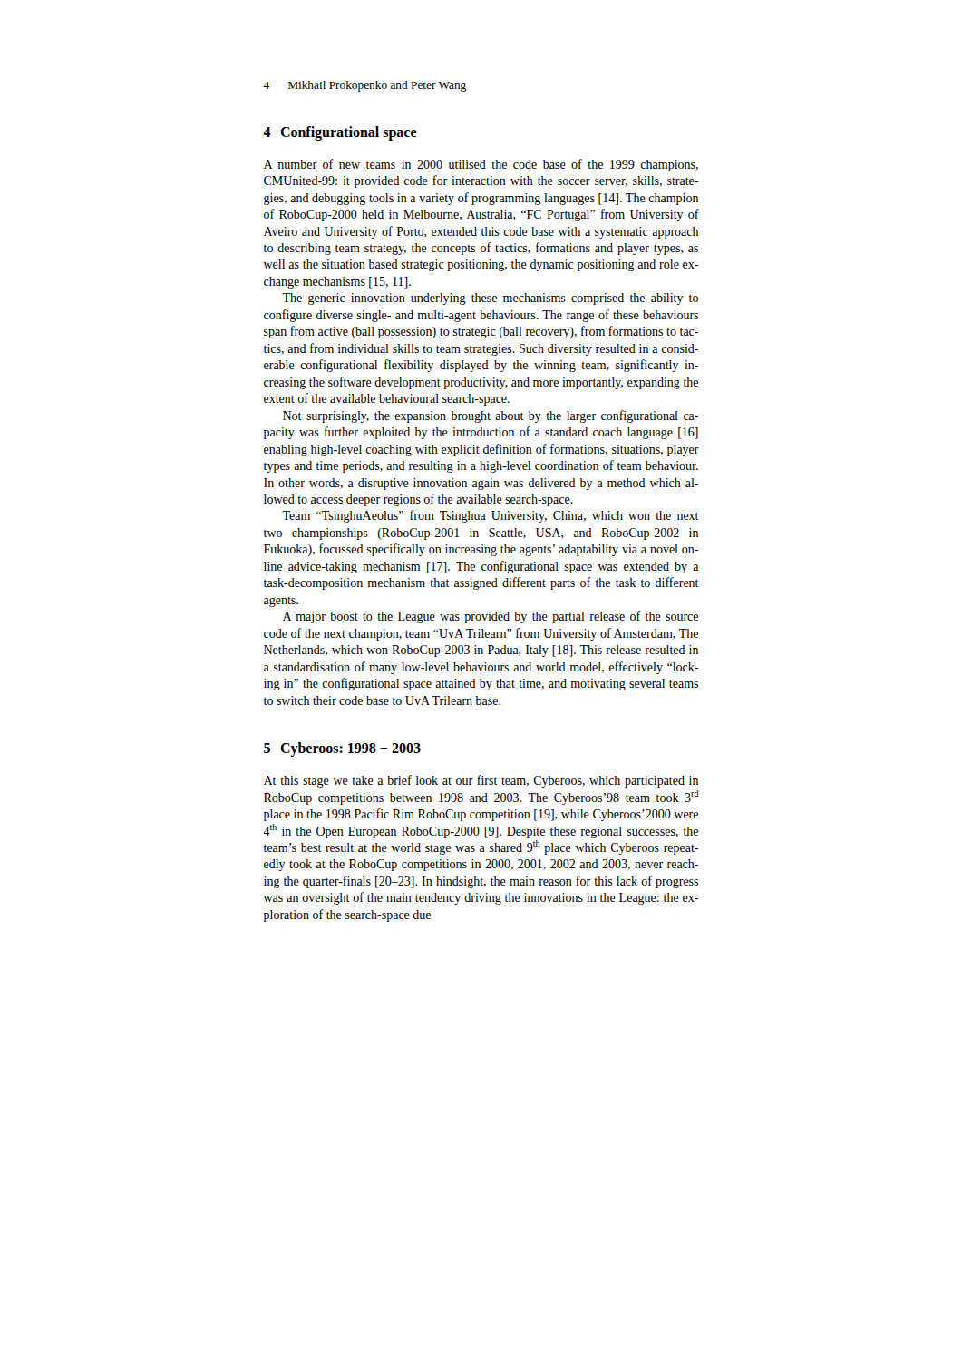4 Mikhail Prokopenko and Peter Wang
4 Configurational space
A number of new teams in 2000 utilised the code base of the 1999 champions, CMUnited-99: it provided code for interaction with the soccer server, skills, strategies, and debugging tools in a variety of programming languages [14]. The champion of RoboCup-2000 held in Melbourne, Australia, “FC Portugal” from University of Aveiro and University of Porto, extended this code base with a systematic approach to describing team strategy, the concepts of tactics, formations and player types, as well as the situation based strategic positioning, the dynamic positioning and role exchange mechanisms [15, 11].
The generic innovation underlying these mechanisms comprised the ability to configure diverse single- and multi-agent behaviours. The range of these behaviours span from active (ball possession) to strategic (ball recovery), from formations to tactics, and from individual skills to team strategies. Such diversity resulted in a considerable configurational flexibility displayed by the winning team, significantly increasing the software development productivity, and more importantly, expanding the extent of the available behavioural search-space.
Not surprisingly, the expansion brought about by the larger configurational capacity was further exploited by the introduction of a standard coach language [16] enabling high-level coaching with explicit definition of formations, situations, player types and time periods, and resulting in a high-level coordination of team behaviour. In other words, a disruptive innovation again was delivered by a method which allowed to access deeper regions of the available search-space.
Team “TsinghuAeolus” from Tsinghua University, China, which won the next two championships (RoboCup-2001 in Seattle, USA, and RoboCup-2002 in Fukuoka), focussed specifically on increasing the agents’ adaptability via a novel online advice-taking mechanism [17]. The configurational space was extended by a task-decomposition mechanism that assigned different parts of the task to different agents.
A major boost to the League was provided by the partial release of the source code of the next champion, team “UvA Trilearn” from University of Amsterdam, The Netherlands, which won RoboCup-2003 in Padua, Italy [18]. This release resulted in a standardisation of many low-level behaviours and world model, effectively “locking in” the configurational space attained by that time, and motivating several teams to switch their code base to UvA Trilearn base.
5 Cyberoos: 1998 − 2003
At this stage we take a brief look at our first team, Cyberoos, which participated in RoboCup competitions between 1998 and 2003. The Cyberoos’98 team took 3rd place in the 1998 Pacific Rim RoboCup competition [19], while Cyberoos’2000 were 4th in the Open European RoboCup-2000 [9]. Despite these regional successes, the team’s best result at the world stage was a shared 9th place which Cyberoos repeatedly took at the RoboCup competitions in 2000, 2001, 2002 and 2003, never reaching the quarter-finals [20–23]. In hindsight, the main reason for this lack of progress was an oversight of the main tendency driving the innovations in the League: the exploration of the search-space due